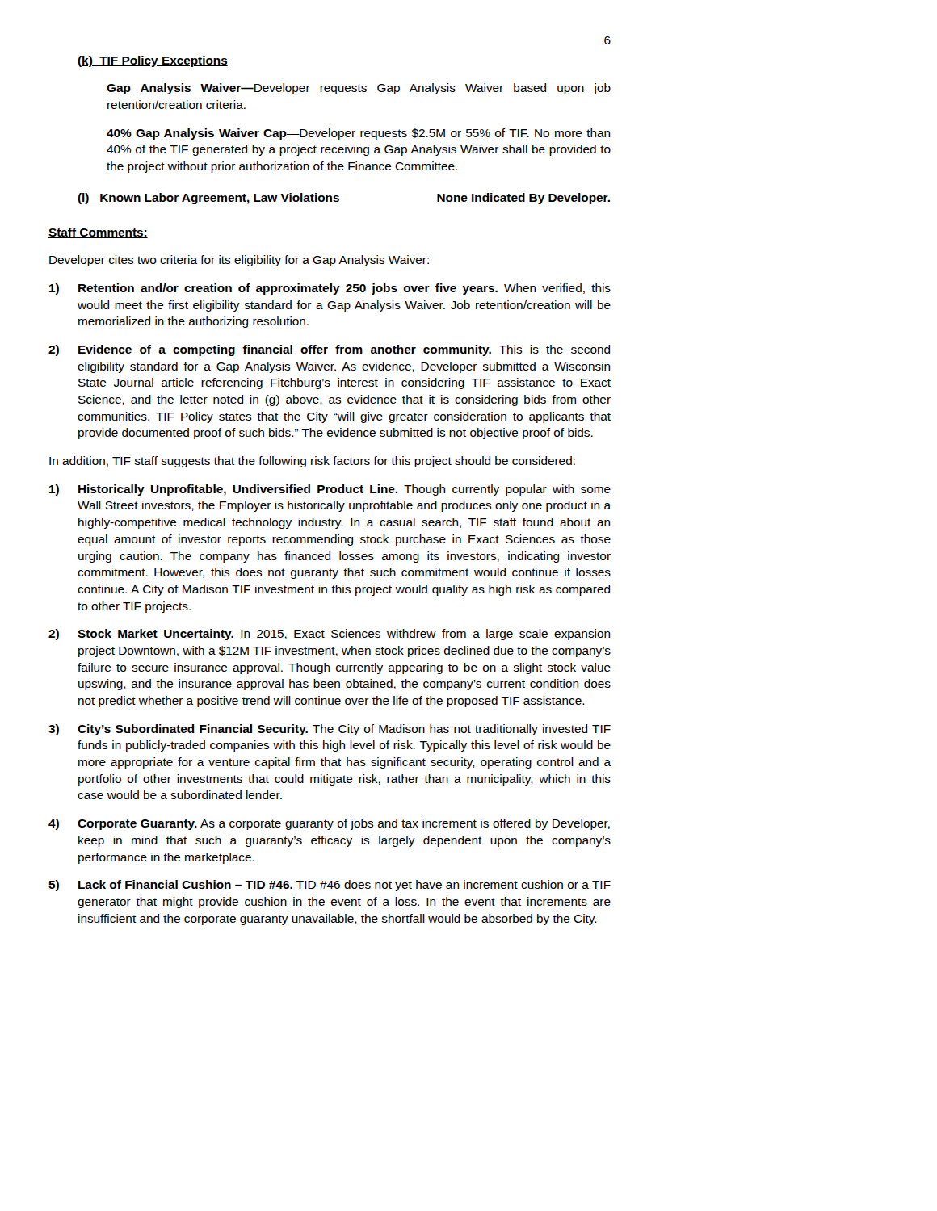6
(k) TIF Policy Exceptions
Gap Analysis Waiver—Developer requests Gap Analysis Waiver based upon job retention/creation criteria.
40% Gap Analysis Waiver Cap—Developer requests $2.5M or 55% of TIF. No more than 40% of the TIF generated by a project receiving a Gap Analysis Waiver shall be provided to the project without prior authorization of the Finance Committee.
(l) Known Labor Agreement, Law Violations None Indicated By Developer.
Staff Comments:
Developer cites two criteria for its eligibility for a Gap Analysis Waiver:
Retention and/or creation of approximately 250 jobs over five years. When verified, this would meet the first eligibility standard for a Gap Analysis Waiver. Job retention/creation will be memorialized in the authorizing resolution.
Evidence of a competing financial offer from another community. This is the second eligibility standard for a Gap Analysis Waiver. As evidence, Developer submitted a Wisconsin State Journal article referencing Fitchburg’s interest in considering TIF assistance to Exact Science, and the letter noted in (g) above, as evidence that it is considering bids from other communities. TIF Policy states that the City “will give greater consideration to applicants that provide documented proof of such bids.” The evidence submitted is not objective proof of bids.
In addition, TIF staff suggests that the following risk factors for this project should be considered:
Historically Unprofitable, Undiversified Product Line. Though currently popular with some Wall Street investors, the Employer is historically unprofitable and produces only one product in a highly-competitive medical technology industry. In a casual search, TIF staff found about an equal amount of investor reports recommending stock purchase in Exact Sciences as those urging caution. The company has financed losses among its investors, indicating investor commitment. However, this does not guaranty that such commitment would continue if losses continue. A City of Madison TIF investment in this project would qualify as high risk as compared to other TIF projects.
Stock Market Uncertainty. In 2015, Exact Sciences withdrew from a large scale expansion project Downtown, with a $12M TIF investment, when stock prices declined due to the company’s failure to secure insurance approval. Though currently appearing to be on a slight stock value upswing, and the insurance approval has been obtained, the company’s current condition does not predict whether a positive trend will continue over the life of the proposed TIF assistance.
City’s Subordinated Financial Security. The City of Madison has not traditionally invested TIF funds in publicly-traded companies with this high level of risk. Typically this level of risk would be more appropriate for a venture capital firm that has significant security, operating control and a portfolio of other investments that could mitigate risk, rather than a municipality, which in this case would be a subordinated lender.
Corporate Guaranty. As a corporate guaranty of jobs and tax increment is offered by Developer, keep in mind that such a guaranty’s efficacy is largely dependent upon the company’s performance in the marketplace.
Lack of Financial Cushion – TID #46. TID #46 does not yet have an increment cushion or a TIF generator that might provide cushion in the event of a loss. In the event that increments are insufficient and the corporate guaranty unavailable, the shortfall would be absorbed by the City.